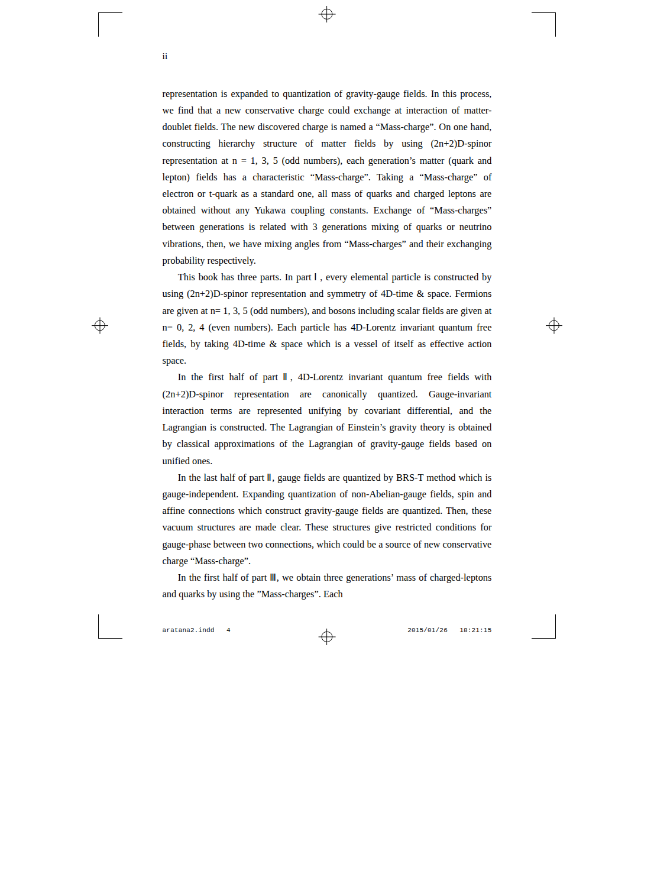ii
representation is expanded to quantization of gravity-gauge fields. In this process, we find that a new conservative charge could exchange at interaction of matter-doublet fields. The new discovered charge is named a “Mass-charge”. On one hand, constructing hierarchy structure of matter fields by using (2n+2)D-spinor representation at n = 1, 3, 5 (odd numbers), each generation’s matter (quark and lepton) fields has a characteristic “Mass-charge”. Taking a “Mass-charge” of electron or t-quark as a standard one, all mass of quarks and charged leptons are obtained without any Yukawa coupling constants. Exchange of “Mass-charges” between generations is related with 3 generations mixing of quarks or neutrino vibrations, then, we have mixing angles from “Mass-charges” and their exchanging probability respectively.
This book has three parts. In part Ⅰ , every elemental particle is constructed by using (2n+2)D-spinor representation and symmetry of 4D-time & space. Fermions are given at n= 1, 3, 5 (odd numbers), and bosons including scalar fields are given at n= 0, 2, 4 (even numbers). Each particle has 4D-Lorentz invariant quantum free fields, by taking 4D-time & space which is a vessel of itself as effective action space.
In the first half of part Ⅱ, 4D-Lorentz invariant quantum free fields with (2n+2)D-spinor representation are canonically quantized. Gauge-invariant interaction terms are represented unifying by covariant differential, and the Lagrangian is constructed. The Lagrangian of Einstein’s gravity theory is obtained by classical approximations of the Lagrangian of gravity-gauge fields based on unified ones.
In the last half of part Ⅱ, gauge fields are quantized by BRS-T method which is gauge-independent. Expanding quantization of non-Abelian-gauge fields, spin and affine connections which construct gravity-gauge fields are quantized. Then, these vacuum structures are made clear. These structures give restricted conditions for gauge-phase between two connections, which could be a source of new conservative charge “Mass-charge”.
In the first half of part Ⅲ, we obtain three generations’ mass of charged-leptons and quarks by using the ”Mass-charges”. Each
aratana2.indd 4 2015/01/26 18:21:15